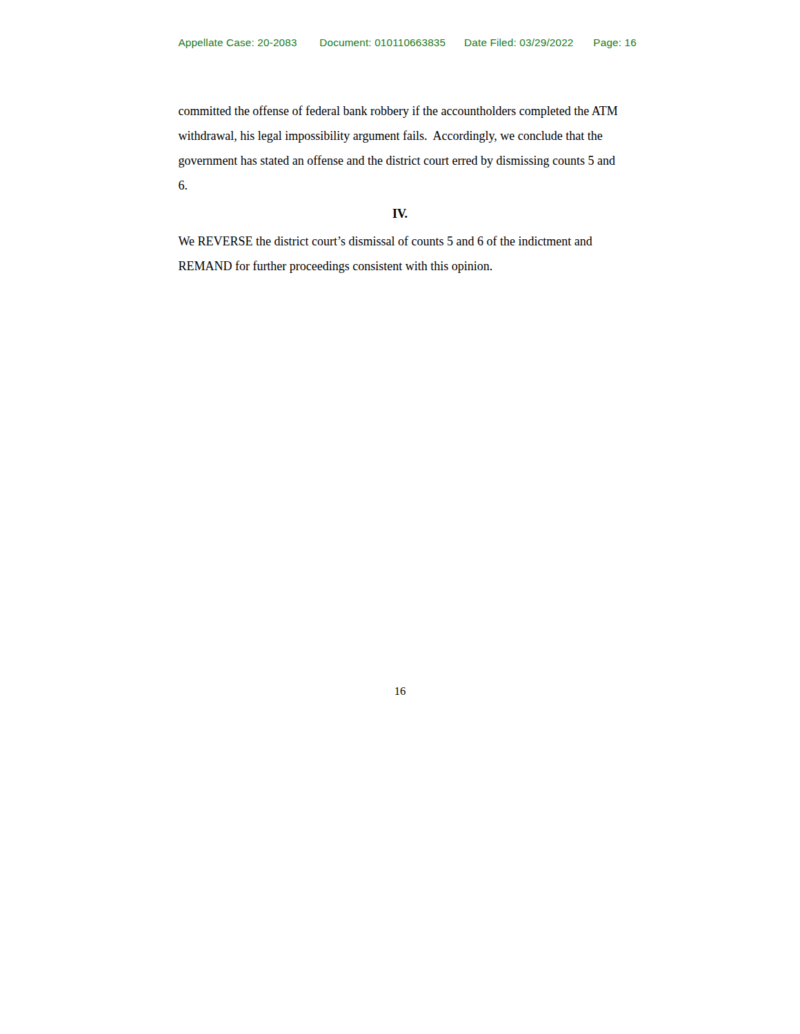Appellate Case: 20-2083 Document: 010110663835 Date Filed: 03/29/2022 Page: 16
committed the offense of federal bank robbery if the accountholders completed the ATM withdrawal, his legal impossibility argument fails. Accordingly, we conclude that the government has stated an offense and the district court erred by dismissing counts 5 and 6.
IV.
We REVERSE the district court’s dismissal of counts 5 and 6 of the indictment and REMAND for further proceedings consistent with this opinion.
16